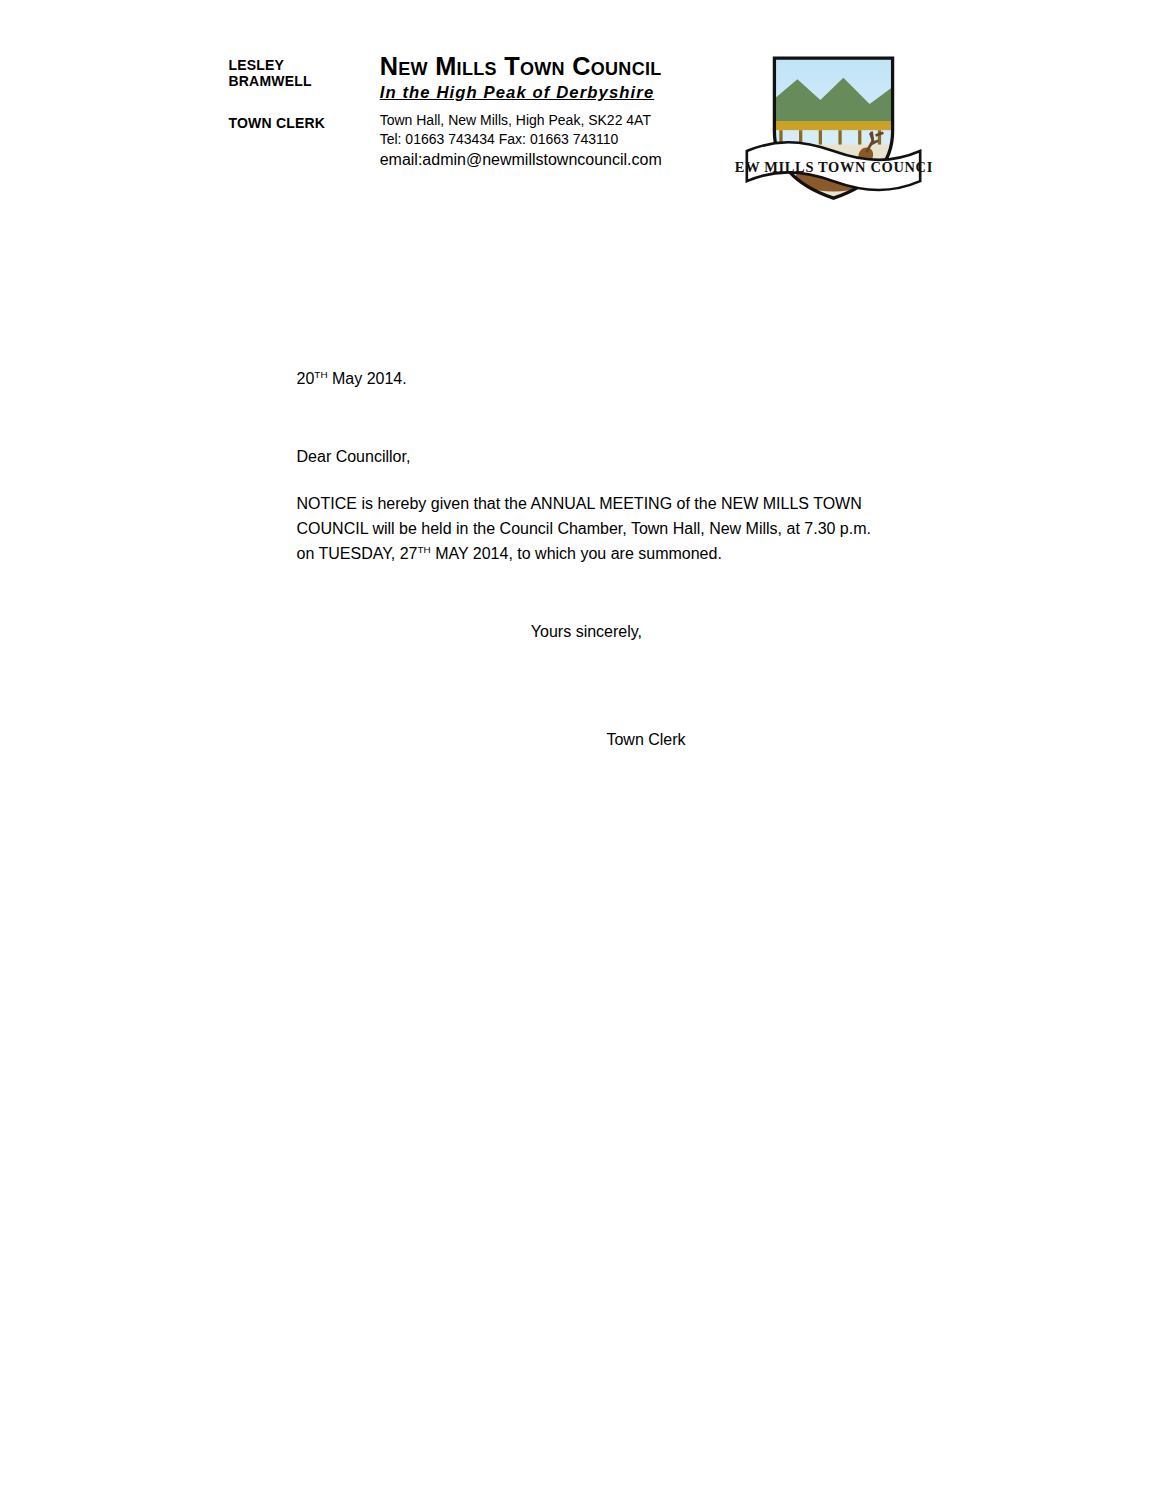LESLEY BRAMWELL
TOWN CLERK
New Mills Town Council
In the High Peak of Derbyshire
Town Hall, New Mills, High Peak, SK22 4AT
Tel: 01663 743434 Fax: 01663 743110
email:admin@newmillstowncouncil.com
20th May 2014.
Dear Councillor,
NOTICE is hereby given that the ANNUAL MEETING of the NEW MILLS TOWN COUNCIL will be held in the Council Chamber, Town Hall, New Mills, at 7.30 p.m. on TUESDAY, 27th MAY 2014, to which you are summoned.
Yours sincerely,
Town Clerk